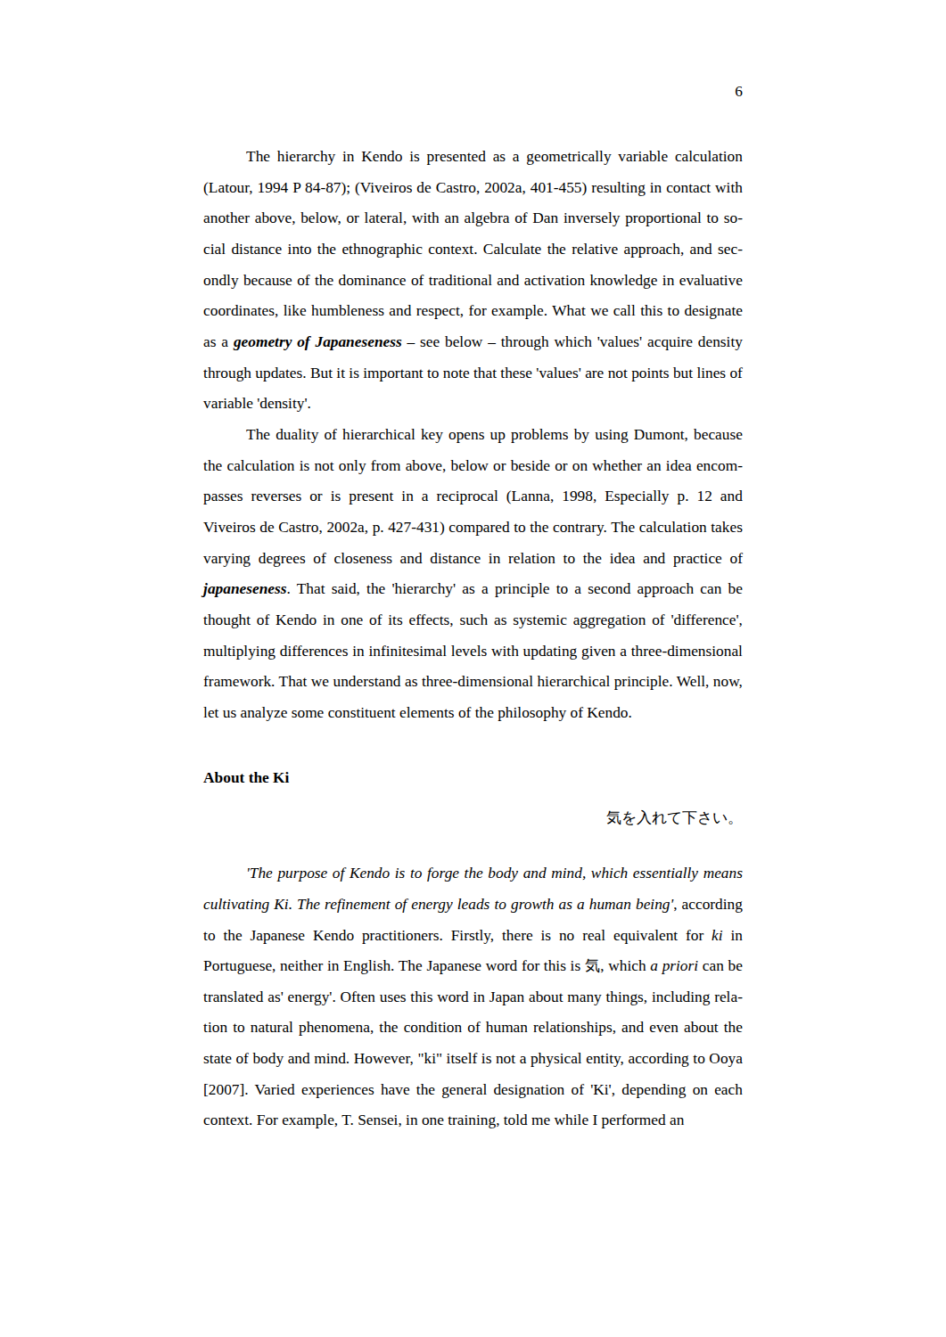6
The hierarchy in Kendo is presented as a geometrically variable calculation (Latour, 1994 P 84-87); (Viveiros de Castro, 2002a, 401-455) resulting in contact with another above, below, or lateral, with an algebra of Dan inversely proportional to social distance into the ethnographic context. Calculate the relative approach, and secondly because of the dominance of traditional and activation knowledge in evaluative coordinates, like humbleness and respect, for example. What we call this to designate as a geometry of Japaneseness – see below – through which 'values' acquire density through updates. But it is important to note that these 'values' are not points but lines of variable 'density'.
The duality of hierarchical key opens up problems by using Dumont, because the calculation is not only from above, below or beside or on whether an idea encompasses reverses or is present in a reciprocal (Lanna, 1998, Especially p. 12 and Viveiros de Castro, 2002a, p. 427-431) compared to the contrary. The calculation takes varying degrees of closeness and distance in relation to the idea and practice of japaneseness. That said, the 'hierarchy' as a principle to a second approach can be thought of Kendo in one of its effects, such as systemic aggregation of 'difference', multiplying differences in infinitesimal levels with updating given a three-dimensional framework. That we understand as three-dimensional hierarchical principle. Well, now, let us analyze some constituent elements of the philosophy of Kendo.
About the Ki
気を入れて下さい。
'The purpose of Kendo is to forge the body and mind, which essentially means cultivating Ki. The refinement of energy leads to growth as a human being', according to the Japanese Kendo practitioners. Firstly, there is no real equivalent for ki in Portuguese, neither in English. The Japanese word for this is 気, which a priori can be translated as' energy'. Often uses this word in Japan about many things, including relation to natural phenomena, the condition of human relationships, and even about the state of body and mind. However, "ki" itself is not a physical entity, according to Ooya [2007]. Varied experiences have the general designation of 'Ki', depending on each context. For example, T. Sensei, in one training, told me while I performed an